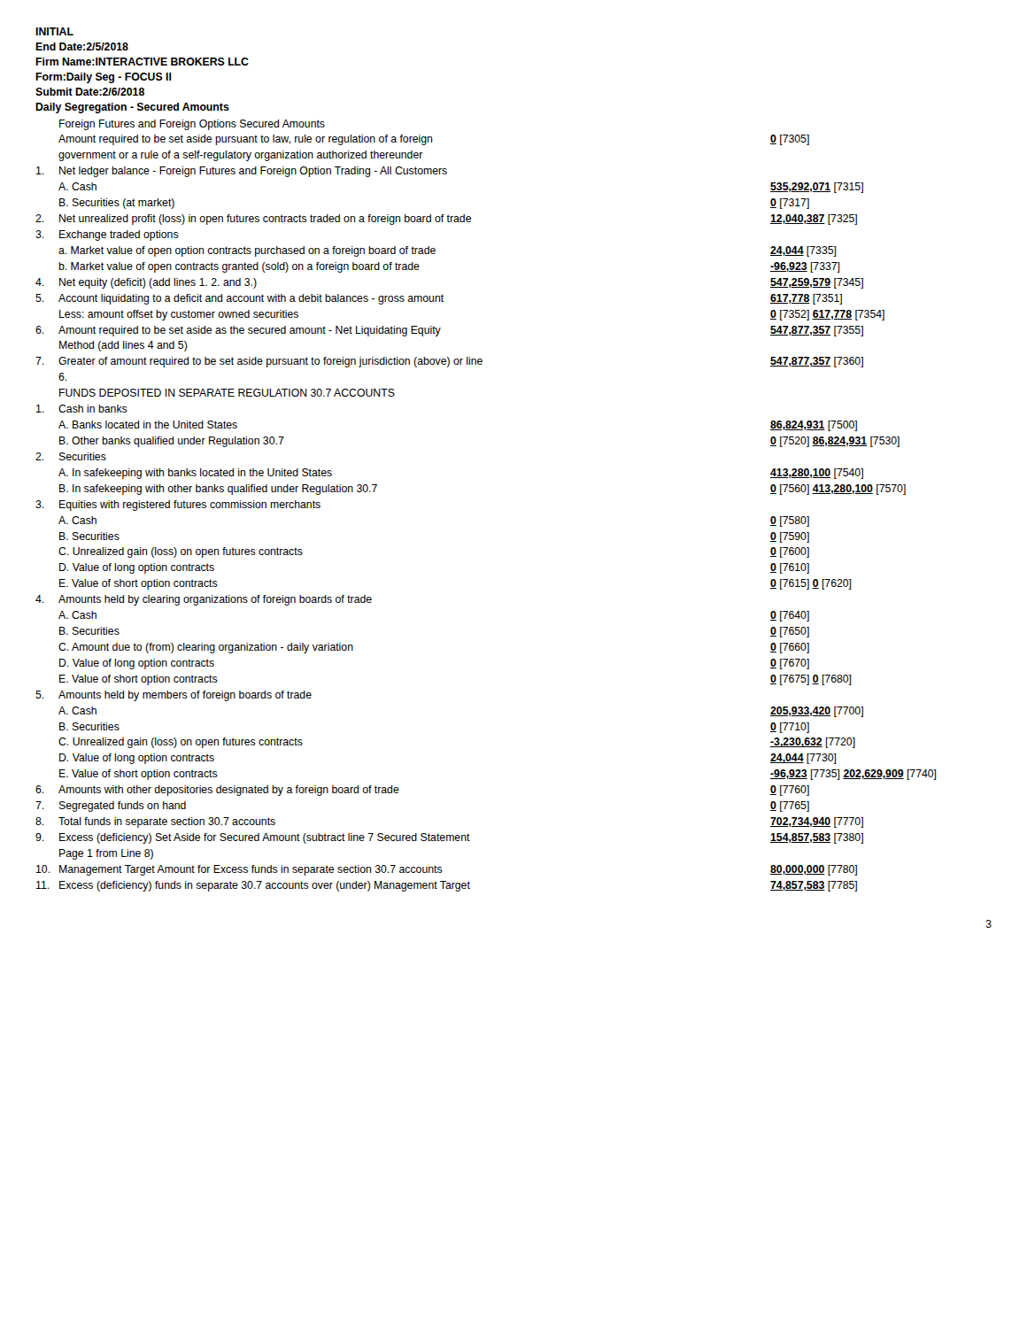INITIAL
End Date:2/5/2018
Firm Name:INTERACTIVE BROKERS LLC
Form:Daily Seg - FOCUS II
Submit Date:2/6/2018
Daily Segregation - Secured Amounts
| | Foreign Futures and Foreign Options Secured Amounts | |
| | Amount required to be set aside pursuant to law, rule or regulation of a foreign | 0 [7305] |
| | government or a rule of a self-regulatory organization authorized thereunder | |
| 1. | Net ledger balance - Foreign Futures and Foreign Option Trading - All Customers | |
| | A. Cash | 535,292,071 [7315] |
| | B. Securities (at market) | 0 [7317] |
| 2. | Net unrealized profit (loss) in open futures contracts traded on a foreign board of trade | 12,040,387 [7325] |
| 3. | Exchange traded options | |
| | a. Market value of open option contracts purchased on a foreign board of trade | 24,044 [7335] |
| | b. Market value of open contracts granted (sold) on a foreign board of trade | -96,923 [7337] |
| 4. | Net equity (deficit) (add lines 1. 2. and 3.) | 547,259,579 [7345] |
| 5. | Account liquidating to a deficit and account with a debit balances - gross amount | 617,778 [7351] |
| | Less: amount offset by customer owned securities | 0 [7352] 617,778 [7354] |
| 6. | Amount required to be set aside as the secured amount - Net Liquidating Equity | 547,877,357 [7355] |
| | Method (add lines 4 and 5) | |
| 7. | Greater of amount required to be set aside pursuant to foreign jurisdiction (above) or line | 547,877,357 [7360] |
| | 6. | |
| | FUNDS DEPOSITED IN SEPARATE REGULATION 30.7 ACCOUNTS | |
| 1. | Cash in banks | |
| | A. Banks located in the United States | 86,824,931 [7500] |
| | B. Other banks qualified under Regulation 30.7 | 0 [7520] 86,824,931 [7530] |
| 2. | Securities | |
| | A. In safekeeping with banks located in the United States | 413,280,100 [7540] |
| | B. In safekeeping with other banks qualified under Regulation 30.7 | 0 [7560] 413,280,100 [7570] |
| 3. | Equities with registered futures commission merchants | |
| | A. Cash | 0 [7580] |
| | B. Securities | 0 [7590] |
| | C. Unrealized gain (loss) on open futures contracts | 0 [7600] |
| | D. Value of long option contracts | 0 [7610] |
| | E. Value of short option contracts | 0 [7615] 0 [7620] |
| 4. | Amounts held by clearing organizations of foreign boards of trade | |
| | A. Cash | 0 [7640] |
| | B. Securities | 0 [7650] |
| | C. Amount due to (from) clearing organization - daily variation | 0 [7660] |
| | D. Value of long option contracts | 0 [7670] |
| | E. Value of short option contracts | 0 [7675] 0 [7680] |
| 5. | Amounts held by members of foreign boards of trade | |
| | A. Cash | 205,933,420 [7700] |
| | B. Securities | 0 [7710] |
| | C. Unrealized gain (loss) on open futures contracts | -3,230,632 [7720] |
| | D. Value of long option contracts | 24,044 [7730] |
| | E. Value of short option contracts | -96,923 [7735] 202,629,909 [7740] |
| 6. | Amounts with other depositories designated by a foreign board of trade | 0 [7760] |
| 7. | Segregated funds on hand | 0 [7765] |
| 8. | Total funds in separate section 30.7 accounts | 702,734,940 [7770] |
| 9. | Excess (deficiency) Set Aside for Secured Amount (subtract line 7 Secured Statement | 154,857,583 [7380] |
| | Page 1 from Line 8) | |
| 10. | Management Target Amount for Excess funds in separate section 30.7 accounts | 80,000,000 [7780] |
| 11. | Excess (deficiency) funds in separate 30.7 accounts over (under) Management Target | 74,857,583 [7785] |
3